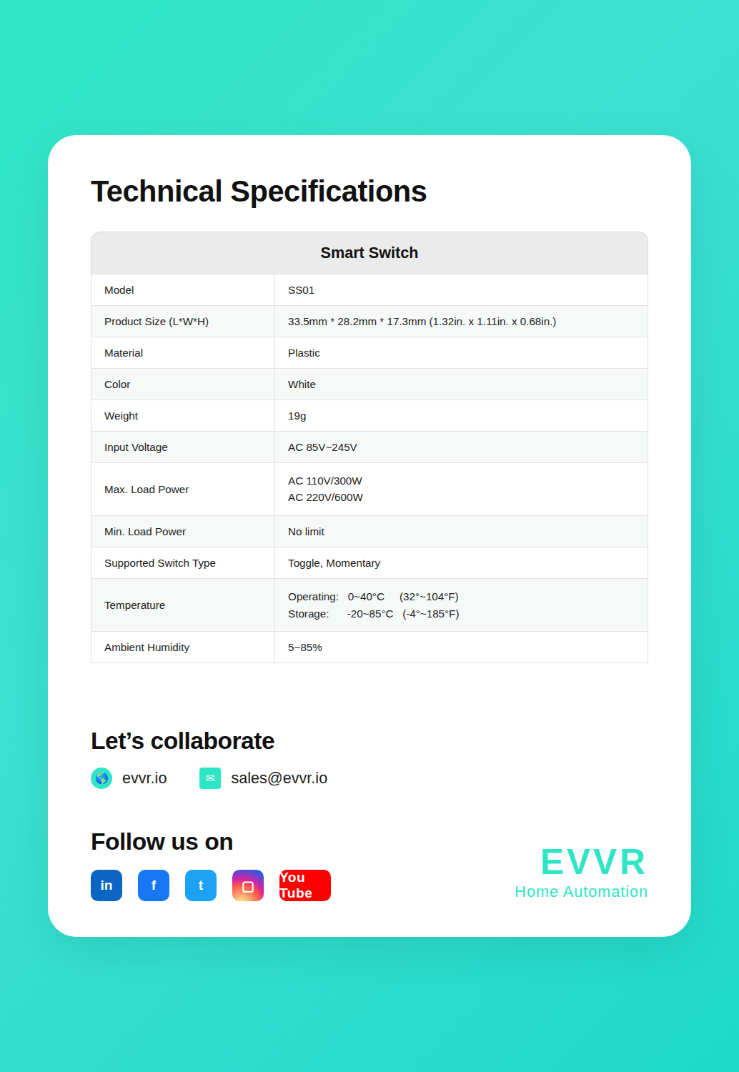Technical Specifications
Smart Switch
| Model | SS01 |
| Product Size (L*W*H) | 33.5mm * 28.2mm * 17.3mm (1.32in. x 1.11in. x 0.68in.) |
| Material | Plastic |
| Color | White |
| Weight | 19g |
| Input Voltage | AC 85V~245V |
| Max. Load Power | AC 110V/300W AC 220V/600W |
| Min. Load Power | No limit |
| Supported Switch Type | Toggle, Momentary |
| Temperature | Operating: 0~40°C (32°~104°F) Storage: -20~85°C (-4°~185°F) |
| Ambient Humidity | 5~85% |
Let’s collaborate
🌎 evvr.io ✉ sales@evvr.io
Follow us on
in
f
t
▢
You Tube
EVVR
Home Automation